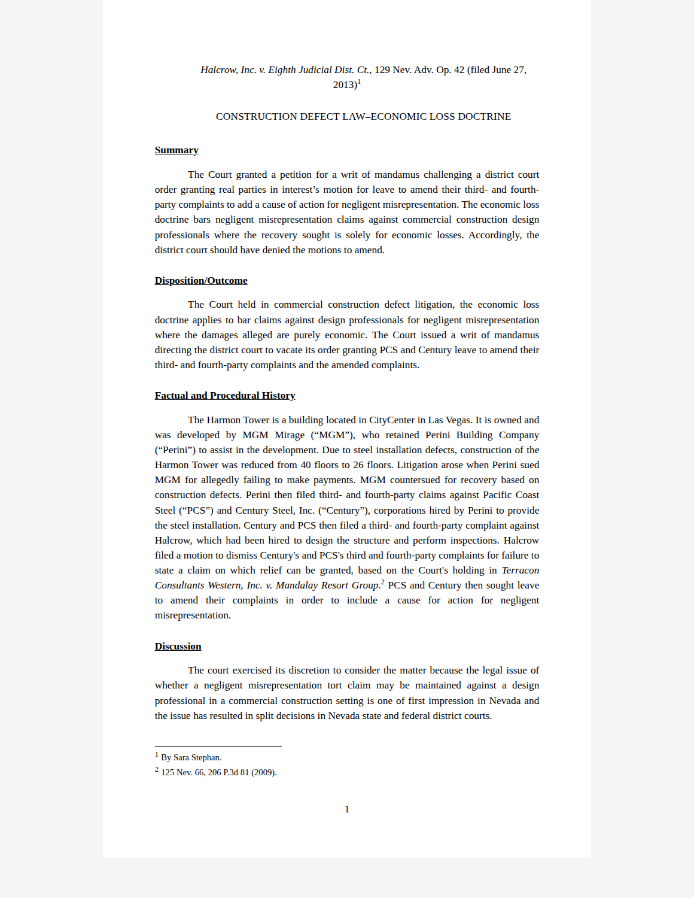Halcrow, Inc. v. Eighth Judicial Dist. Ct., 129 Nev. Adv. Op. 42 (filed June 27, 2013)1
CONSTRUCTION DEFECT LAW–ECONOMIC LOSS DOCTRINE
Summary
The Court granted a petition for a writ of mandamus challenging a district court order granting real parties in interest’s motion for leave to amend their third- and fourth-party complaints to add a cause of action for negligent misrepresentation. The economic loss doctrine bars negligent misrepresentation claims against commercial construction design professionals where the recovery sought is solely for economic losses. Accordingly, the district court should have denied the motions to amend.
Disposition/Outcome
The Court held in commercial construction defect litigation, the economic loss doctrine applies to bar claims against design professionals for negligent misrepresentation where the damages alleged are purely economic. The Court issued a writ of mandamus directing the district court to vacate its order granting PCS and Century leave to amend their third- and fourth-party complaints and the amended complaints.
Factual and Procedural History
The Harmon Tower is a building located in CityCenter in Las Vegas. It is owned and was developed by MGM Mirage (“MGM”), who retained Perini Building Company (“Perini”) to assist in the development. Due to steel installation defects, construction of the Harmon Tower was reduced from 40 floors to 26 floors. Litigation arose when Perini sued MGM for allegedly failing to make payments. MGM countersued for recovery based on construction defects. Perini then filed third- and fourth-party claims against Pacific Coast Steel (“PCS”) and Century Steel, Inc. (“Century”), corporations hired by Perini to provide the steel installation. Century and PCS then filed a third- and fourth-party complaint against Halcrow, which had been hired to design the structure and perform inspections. Halcrow filed a motion to dismiss Century's and PCS's third and fourth-party complaints for failure to state a claim on which relief can be granted, based on the Court's holding in Terracon Consultants Western, Inc. v. Mandalay Resort Group.2 PCS and Century then sought leave to amend their complaints in order to include a cause for action for negligent misrepresentation.
Discussion
The court exercised its discretion to consider the matter because the legal issue of whether a negligent misrepresentation tort claim may be maintained against a design professional in a commercial construction setting is one of first impression in Nevada and the issue has resulted in split decisions in Nevada state and federal district courts.
1By Sara Stephan.
2125 Nev. 66, 206 P.3d 81 (2009).
1